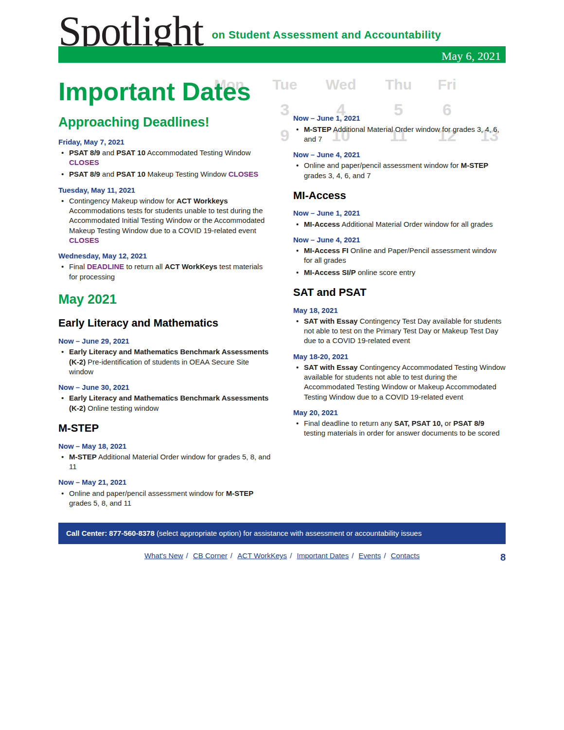| Mon | Tue | Wed | Thu | Fri | |
| --- | --- | --- | --- | --- | --- |
| | 3 | 4 | 5 | 6 | |
| | 9 | 10 | 11 | 12 | 13 |
Spotlight on Student Assessment and Accountability
May 6, 2021
Important Dates
Approaching Deadlines!
Friday, May 7, 2021
PSAT 8/9 and PSAT 10 Accommodated Testing Window CLOSES
PSAT 8/9 and PSAT 10 Makeup Testing Window CLOSES
Tuesday, May 11, 2021
Contingency Makeup window for ACT Workkeys Accommodations tests for students unable to test during the Accommodated Initial Testing Window or the Accommodated Makeup Testing Window due to a COVID 19-related event CLOSES
Wednesday, May 12, 2021
Final DEADLINE to return all ACT WorkKeys test materials for processing
May 2021
Early Literacy and Mathematics
Now – June 29, 2021
Early Literacy and Mathematics Benchmark Assessments (K-2) Pre-identification of students in OEAA Secure Site window
Now – June 30, 2021
Early Literacy and Mathematics Benchmark Assessments (K-2) Online testing window
M-STEP
Now – May 18, 2021
M-STEP Additional Material Order window for grades 5, 8, and 11
Now – May 21, 2021
Online and paper/pencil assessment window for M-STEP grades 5, 8, and 11
Now – June 1, 2021
M-STEP Additional Material Order window for grades 3, 4, 6, and 7
Now – June 4, 2021
Online and paper/pencil assessment window for M-STEP grades 3, 4, 6, and 7
MI-Access
Now – June 1, 2021
MI-Access Additional Material Order window for all grades
Now – June 4, 2021
MI-Access FI Online and Paper/Pencil assessment window for all grades
MI-Access SI/P online score entry
SAT and PSAT
May 18, 2021
SAT with Essay Contingency Test Day available for students not able to test on the Primary Test Day or Makeup Test Day due to a COVID 19-related event
May 18-20, 2021
SAT with Essay Contingency Accommodated Testing Window available for students not able to test during the Accommodated Testing Window or Makeup Accommodated Testing Window due to a COVID 19-related event
May 20, 2021
Final deadline to return any SAT, PSAT 10, or PSAT 8/9 testing materials in order for answer documents to be scored
Call Center: 877-560-8378 (select appropriate option) for assistance with assessment or accountability issues
What's New/ CB Corner/ ACT WorkKeys/ Important Dates/ Events/ Contacts
8